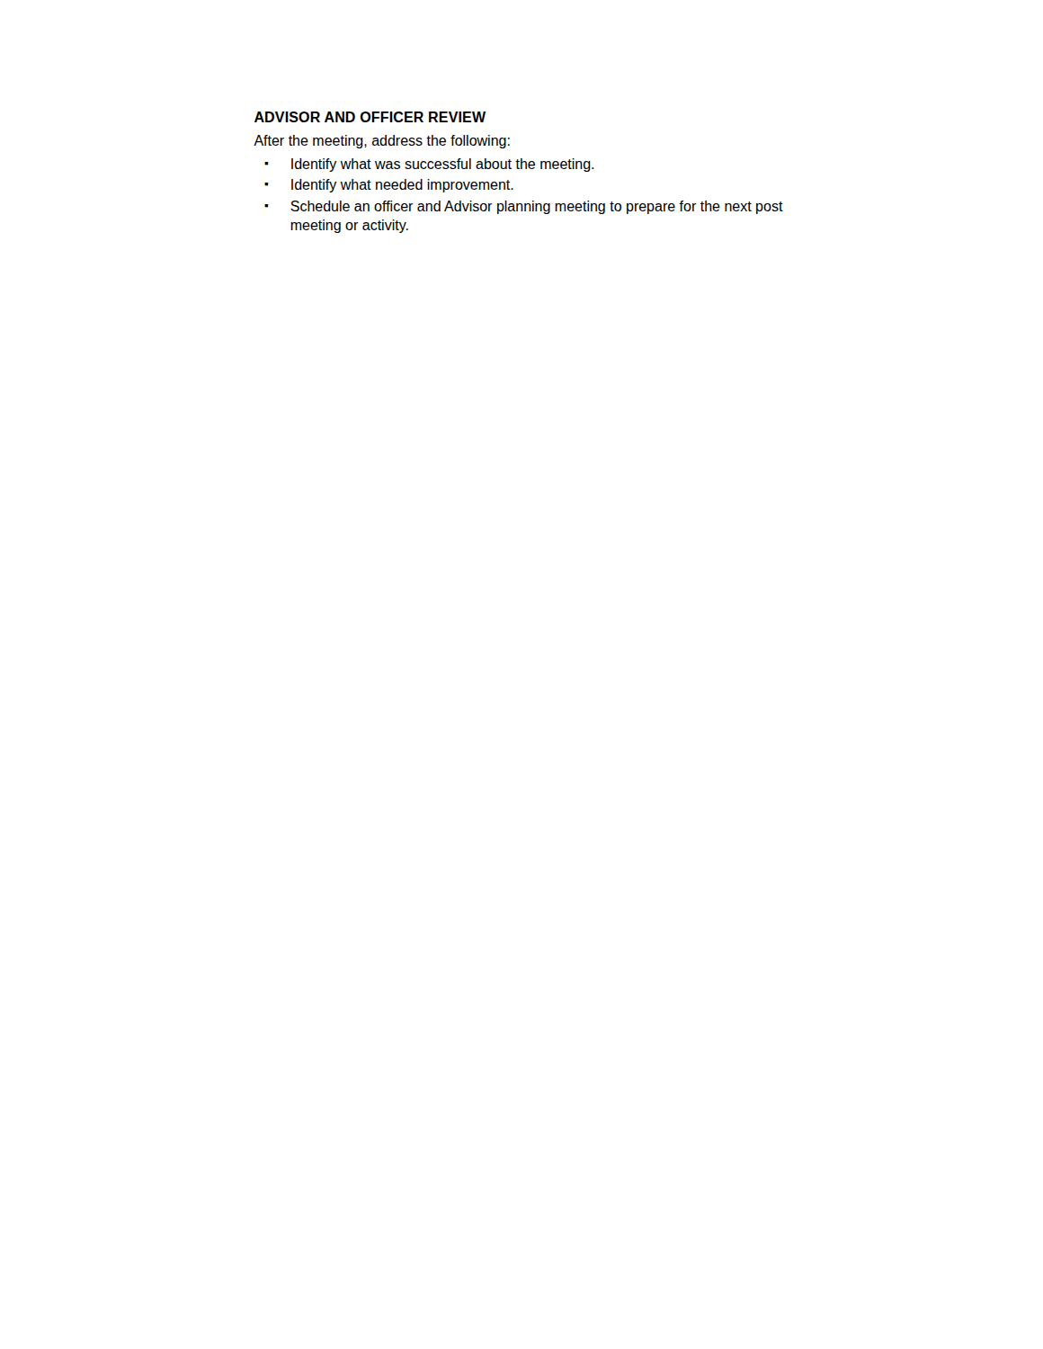ADVISOR AND OFFICER REVIEW
After the meeting, address the following:
Identify what was successful about the meeting.
Identify what needed improvement.
Schedule an officer and Advisor planning meeting to prepare for the next post meeting or activity.